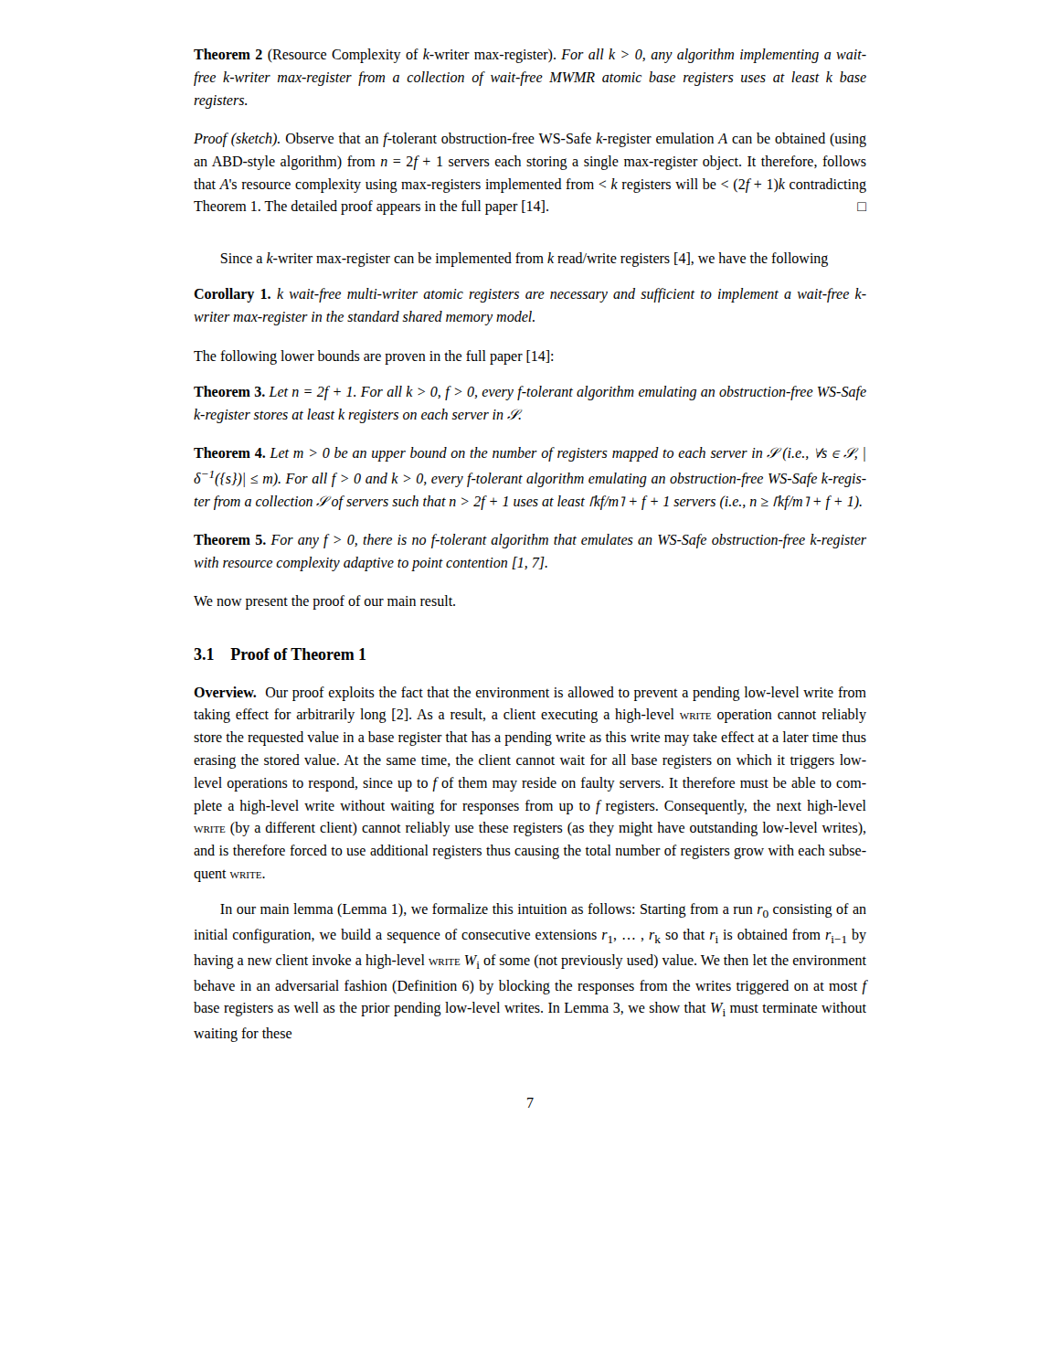Theorem 2 (Resource Complexity of k-writer max-register). For all k > 0, any algorithm implementing a wait-free k-writer max-register from a collection of wait-free MWMR atomic base registers uses at least k base registers.
Proof (sketch). Observe that an f-tolerant obstruction-free WS-Safe k-register emulation A can be obtained (using an ABD-style algorithm) from n = 2f + 1 servers each storing a single max-register object. It therefore, follows that A's resource complexity using max-registers implemented from < k registers will be < (2f + 1)k contradicting Theorem 1. The detailed proof appears in the full paper [14]. □
Since a k-writer max-register can be implemented from k read/write registers [4], we have the following
Corollary 1. k wait-free multi-writer atomic registers are necessary and sufficient to implement a wait-free k-writer max-register in the standard shared memory model.
The following lower bounds are proven in the full paper [14]:
Theorem 3. Let n = 2f + 1. For all k > 0, f > 0, every f-tolerant algorithm emulating an obstruction-free WS-Safe k-register stores at least k registers on each server in 𝒮.
Theorem 4. Let m > 0 be an upper bound on the number of registers mapped to each server in 𝒮 (i.e., ∀s ∈ 𝒮, |δ−1({s})| ≤ m). For all f > 0 and k > 0, every f-tolerant algorithm emulating an obstruction-free WS-Safe k-register from a collection 𝒮 of servers such that n > 2f + 1 uses at least ⌈kf/m⌉ + f + 1 servers (i.e., n ≥ ⌈kf/m⌉ + f + 1).
Theorem 5. For any f > 0, there is no f-tolerant algorithm that emulates an WS-Safe obstruction-free k-register with resource complexity adaptive to point contention [1, 7].
We now present the proof of our main result.
3.1 Proof of Theorem 1
Overview. Our proof exploits the fact that the environment is allowed to prevent a pending low-level write from taking effect for arbitrarily long [2]. As a result, a client executing a high-level write operation cannot reliably store the requested value in a base register that has a pending write as this write may take effect at a later time thus erasing the stored value. At the same time, the client cannot wait for all base registers on which it triggers low-level operations to respond, since up to f of them may reside on faulty servers. It therefore must be able to complete a high-level write without waiting for responses from up to f registers. Consequently, the next high-level write (by a different client) cannot reliably use these registers (as they might have outstanding low-level writes), and is therefore forced to use additional registers thus causing the total number of registers grow with each subsequent write.
In our main lemma (Lemma 1), we formalize this intuition as follows: Starting from a run r0 consisting of an initial configuration, we build a sequence of consecutive extensions r1, … , rk so that ri is obtained from ri−1 by having a new client invoke a high-level write Wi of some (not previously used) value. We then let the environment behave in an adversarial fashion (Definition 6) by blocking the responses from the writes triggered on at most f base registers as well as the prior pending low-level writes. In Lemma 3, we show that Wi must terminate without waiting for these
7